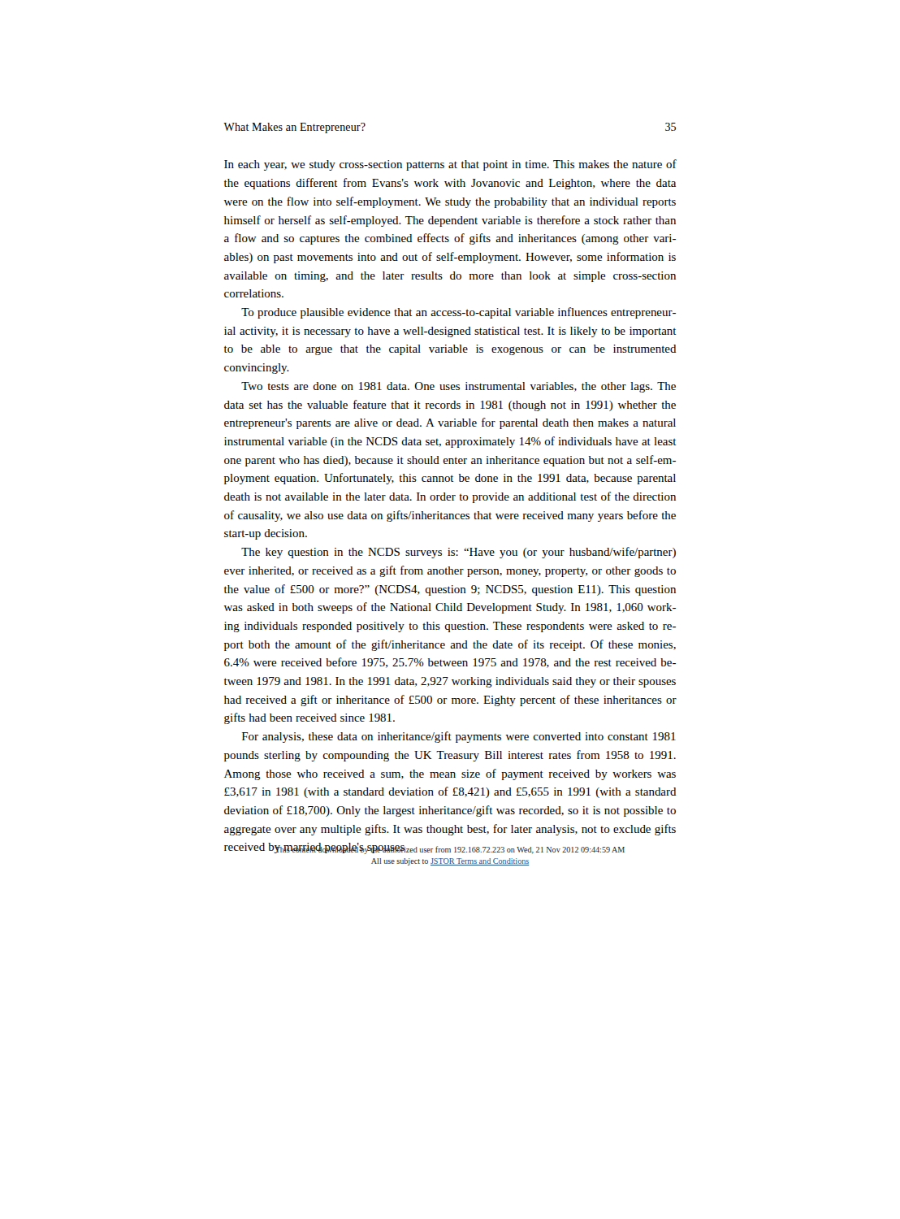What Makes an Entrepreneur? 35
In each year, we study cross-section patterns at that point in time. This makes the nature of the equations different from Evans's work with Jovanovic and Leighton, where the data were on the flow into self-employment. We study the probability that an individual reports himself or herself as self-employed. The dependent variable is therefore a stock rather than a flow and so captures the combined effects of gifts and inheritances (among other variables) on past movements into and out of self-employment. However, some information is available on timing, and the later results do more than look at simple cross-section correlations.
To produce plausible evidence that an access-to-capital variable influences entrepreneurial activity, it is necessary to have a well-designed statistical test. It is likely to be important to be able to argue that the capital variable is exogenous or can be instrumented convincingly.
Two tests are done on 1981 data. One uses instrumental variables, the other lags. The data set has the valuable feature that it records in 1981 (though not in 1991) whether the entrepreneur's parents are alive or dead. A variable for parental death then makes a natural instrumental variable (in the NCDS data set, approximately 14% of individuals have at least one parent who has died), because it should enter an inheritance equation but not a self-employment equation. Unfortunately, this cannot be done in the 1991 data, because parental death is not available in the later data. In order to provide an additional test of the direction of causality, we also use data on gifts/inheritances that were received many years before the start-up decision.
The key question in the NCDS surveys is: “Have you (or your husband/wife/partner) ever inherited, or received as a gift from another person, money, property, or other goods to the value of £500 or more?” (NCDS4, question 9; NCDS5, question E11). This question was asked in both sweeps of the National Child Development Study. In 1981, 1,060 working individuals responded positively to this question. These respondents were asked to report both the amount of the gift/inheritance and the date of its receipt. Of these monies, 6.4% were received before 1975, 25.7% between 1975 and 1978, and the rest received between 1979 and 1981. In the 1991 data, 2,927 working individuals said they or their spouses had received a gift or inheritance of £500 or more. Eighty percent of these inheritances or gifts had been received since 1981.
For analysis, these data on inheritance/gift payments were converted into constant 1981 pounds sterling by compounding the UK Treasury Bill interest rates from 1958 to 1991. Among those who received a sum, the mean size of payment received by workers was £3,617 in 1981 (with a standard deviation of £8,421) and £5,655 in 1991 (with a standard deviation of £18,700). Only the largest inheritance/gift was recorded, so it is not possible to aggregate over any multiple gifts. It was thought best, for later analysis, not to exclude gifts received by married people's spouses
This content downloaded by the authorized user from 192.168.72.223 on Wed, 21 Nov 2012 09:44:59 AM
All use subject to JSTOR Terms and Conditions